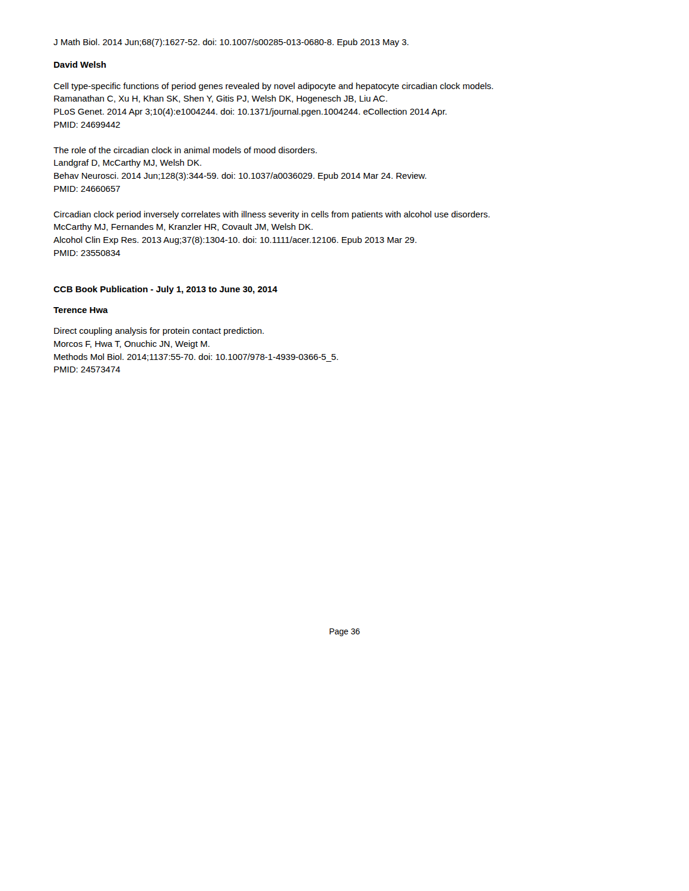J Math Biol. 2014 Jun;68(7):1627-52. doi: 10.1007/s00285-013-0680-8. Epub 2013 May 3.
David Welsh
Cell type-specific functions of period genes revealed by novel adipocyte and hepatocyte circadian clock models.
Ramanathan C, Xu H, Khan SK, Shen Y, Gitis PJ, Welsh DK, Hogenesch JB, Liu AC.
PLoS Genet. 2014 Apr 3;10(4):e1004244. doi: 10.1371/journal.pgen.1004244. eCollection 2014 Apr.
PMID: 24699442
The role of the circadian clock in animal models of mood disorders.
Landgraf D, McCarthy MJ, Welsh DK.
Behav Neurosci. 2014 Jun;128(3):344-59. doi: 10.1037/a0036029. Epub 2014 Mar 24. Review.
PMID: 24660657
Circadian clock period inversely correlates with illness severity in cells from patients with alcohol use disorders.
McCarthy MJ, Fernandes M, Kranzler HR, Covault JM, Welsh DK.
Alcohol Clin Exp Res. 2013 Aug;37(8):1304-10. doi: 10.1111/acer.12106. Epub 2013 Mar 29.
PMID: 23550834
CCB Book Publication - July 1, 2013 to June 30, 2014
Terence Hwa
Direct coupling analysis for protein contact prediction.
Morcos F, Hwa T, Onuchic JN, Weigt M.
Methods Mol Biol. 2014;1137:55-70. doi: 10.1007/978-1-4939-0366-5_5.
PMID: 24573474
Page 36